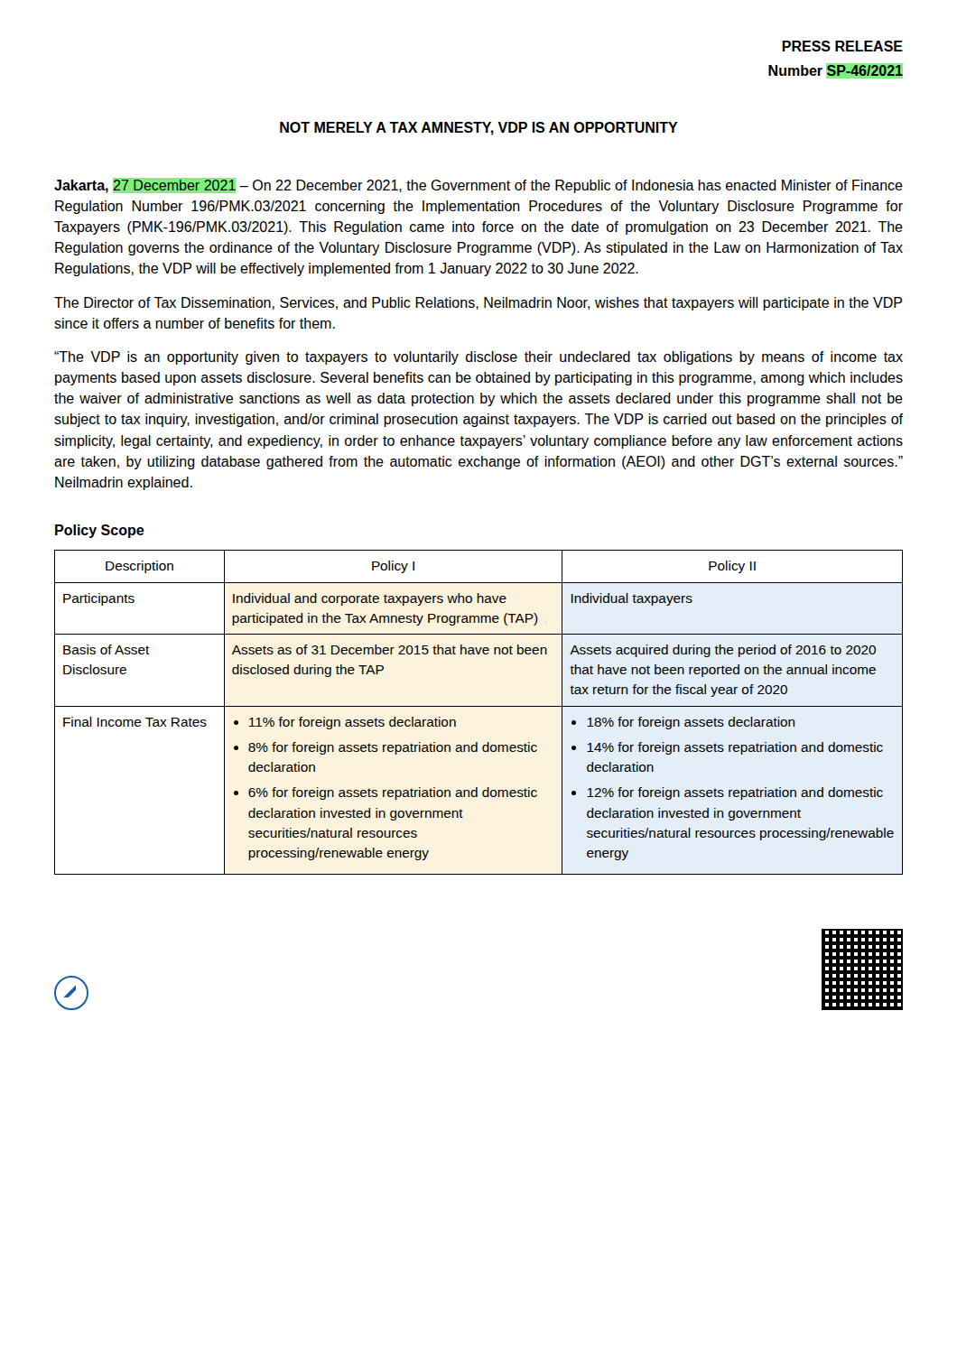PRESS RELEASE
Number SP-46/2021
NOT MERELY A TAX AMNESTY, VDP IS AN OPPORTUNITY
Jakarta, 27 December 2021 – On 22 December 2021, the Government of the Republic of Indonesia has enacted Minister of Finance Regulation Number 196/PMK.03/2021 concerning the Implementation Procedures of the Voluntary Disclosure Programme for Taxpayers (PMK-196/PMK.03/2021). This Regulation came into force on the date of promulgation on 23 December 2021. The Regulation governs the ordinance of the Voluntary Disclosure Programme (VDP). As stipulated in the Law on Harmonization of Tax Regulations, the VDP will be effectively implemented from 1 January 2022 to 30 June 2022.
The Director of Tax Dissemination, Services, and Public Relations, Neilmadrin Noor, wishes that taxpayers will participate in the VDP since it offers a number of benefits for them.
“The VDP is an opportunity given to taxpayers to voluntarily disclose their undeclared tax obligations by means of income tax payments based upon assets disclosure. Several benefits can be obtained by participating in this programme, among which includes the waiver of administrative sanctions as well as data protection by which the assets declared under this programme shall not be subject to tax inquiry, investigation, and/or criminal prosecution against taxpayers. The VDP is carried out based on the principles of simplicity, legal certainty, and expediency, in order to enhance taxpayers’ voluntary compliance before any law enforcement actions are taken, by utilizing database gathered from the automatic exchange of information (AEOI) and other DGT’s external sources.” Neilmadrin explained.
Policy Scope
| Description | Policy I | Policy II |
| --- | --- | --- |
| Participants | Individual and corporate taxpayers who have participated in the Tax Amnesty Programme (TAP) | Individual taxpayers |
| Basis of Asset Disclosure | Assets as of 31 December 2015 that have not been disclosed during the TAP | Assets acquired during the period of 2016 to 2020 that have not been reported on the annual income tax return for the fiscal year of 2020 |
| Final Income Tax Rates | 11% for foreign assets declaration 8% for foreign assets repatriation and domestic declaration 6% for foreign assets repatriation and domestic declaration invested in government securities/natural resources processing/renewable energy | 18% for foreign assets declaration 14% for foreign assets repatriation and domestic declaration 12% for foreign assets repatriation and domestic declaration invested in government securities/natural resources processing/renewable energy |